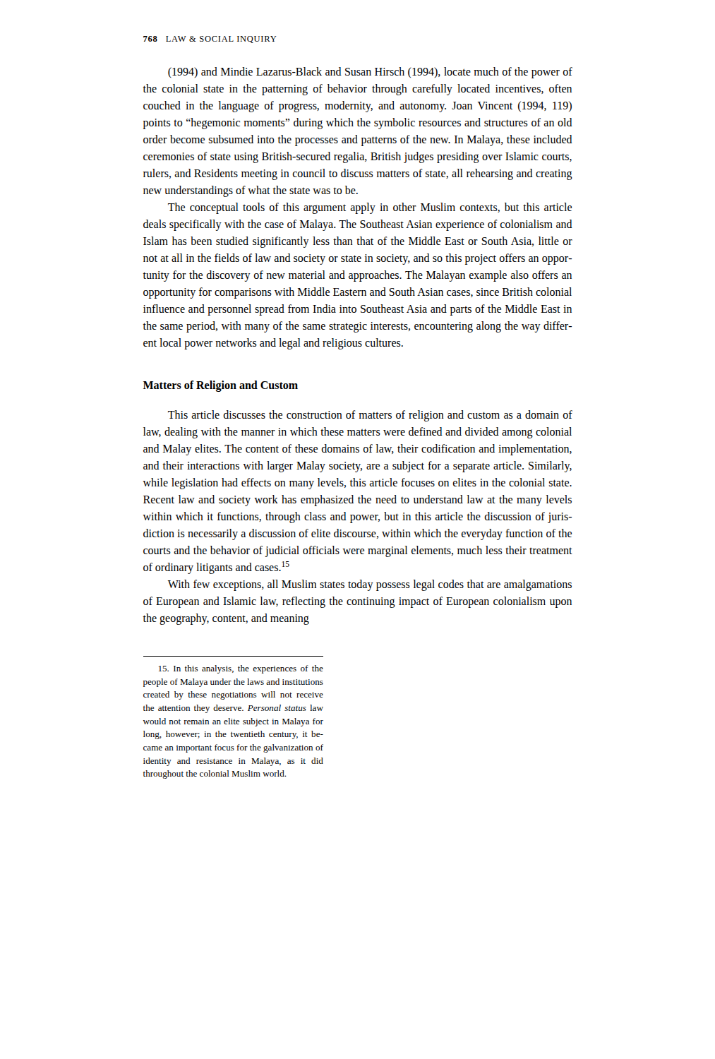768 LAW & SOCIAL INQUIRY
(1994) and Mindie Lazarus-Black and Susan Hirsch (1994), locate much of the power of the colonial state in the patterning of behavior through carefully located incentives, often couched in the language of progress, modernity, and autonomy. Joan Vincent (1994, 119) points to “hegemonic moments” during which the symbolic resources and structures of an old order become subsumed into the processes and patterns of the new. In Malaya, these included ceremonies of state using British-secured regalia, British judges presiding over Islamic courts, rulers, and Residents meeting in council to discuss matters of state, all rehearsing and creating new understandings of what the state was to be.
The conceptual tools of this argument apply in other Muslim contexts, but this article deals specifically with the case of Malaya. The Southeast Asian experience of colonialism and Islam has been studied significantly less than that of the Middle East or South Asia, little or not at all in the fields of law and society or state in society, and so this project offers an opportunity for the discovery of new material and approaches. The Malayan example also offers an opportunity for comparisons with Middle Eastern and South Asian cases, since British colonial influence and personnel spread from India into Southeast Asia and parts of the Middle East in the same period, with many of the same strategic interests, encountering along the way different local power networks and legal and religious cultures.
Matters of Religion and Custom
This article discusses the construction of matters of religion and custom as a domain of law, dealing with the manner in which these matters were defined and divided among colonial and Malay elites. The content of these domains of law, their codification and implementation, and their interactions with larger Malay society, are a subject for a separate article. Similarly, while legislation had effects on many levels, this article focuses on elites in the colonial state. Recent law and society work has emphasized the need to understand law at the many levels within which it functions, through class and power, but in this article the discussion of jurisdiction is necessarily a discussion of elite discourse, within which the everyday function of the courts and the behavior of judicial officials were marginal elements, much less their treatment of ordinary litigants and cases.15
With few exceptions, all Muslim states today possess legal codes that are amalgamations of European and Islamic law, reflecting the continuing impact of European colonialism upon the geography, content, and meaning
15. In this analysis, the experiences of the people of Malaya under the laws and institutions created by these negotiations will not receive the attention they deserve. Personal status law would not remain an elite subject in Malaya for long, however; in the twentieth century, it became an important focus for the galvanization of identity and resistance in Malaya, as it did throughout the colonial Muslim world.